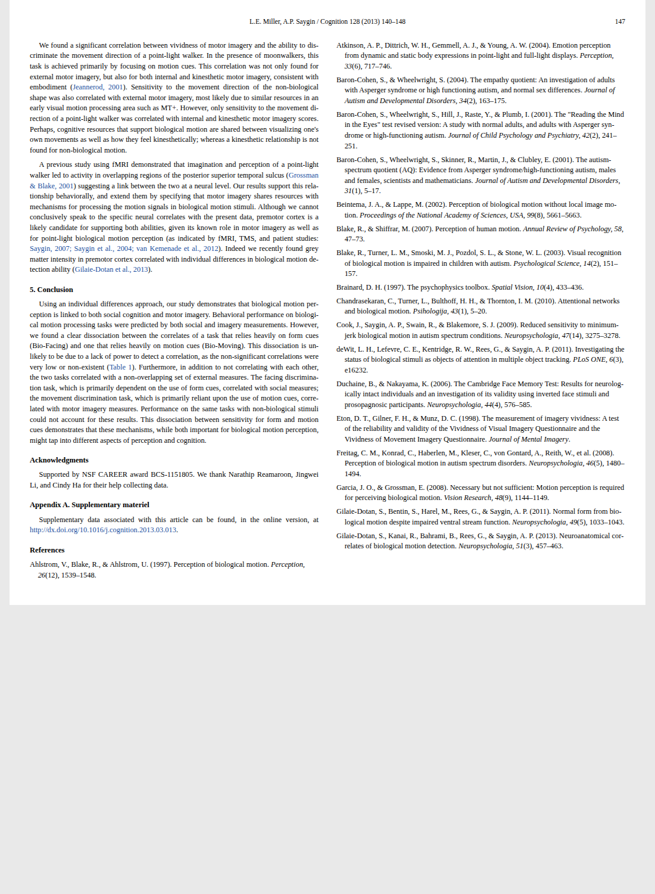L.E. Miller, A.P. Saygin / Cognition 128 (2013) 140–148
147
We found a significant correlation between vividness of motor imagery and the ability to discriminate the movement direction of a point-light walker. In the presence of moonwalkers, this task is achieved primarily by focusing on motion cues. This correlation was not only found for external motor imagery, but also for both internal and kinesthetic motor imagery, consistent with embodiment (Jeannerod, 2001). Sensitivity to the movement direction of the non-biological shape was also correlated with external motor imagery, most likely due to similar resources in an early visual motion processing area such as MT+. However, only sensitivity to the movement direction of a point-light walker was correlated with internal and kinesthetic motor imagery scores. Perhaps, cognitive resources that support biological motion are shared between visualizing one's own movements as well as how they feel kinesthetically; whereas a kinesthetic relationship is not found for non-biological motion.
A previous study using fMRI demonstrated that imagination and perception of a point-light walker led to activity in overlapping regions of the posterior superior temporal sulcus (Grossman & Blake, 2001) suggesting a link between the two at a neural level. Our results support this relationship behaviorally, and extend them by specifying that motor imagery shares resources with mechanisms for processing the motion signals in biological motion stimuli. Although we cannot conclusively speak to the specific neural correlates with the present data, premotor cortex is a likely candidate for supporting both abilities, given its known role in motor imagery as well as for point-light biological motion perception (as indicated by fMRI, TMS, and patient studies: Saygin, 2007; Saygin et al., 2004; van Kemenade et al., 2012). Indeed we recently found grey matter intensity in premotor cortex correlated with individual differences in biological motion detection ability (Gilaie-Dotan et al., 2013).
5. Conclusion
Using an individual differences approach, our study demonstrates that biological motion perception is linked to both social cognition and motor imagery. Behavioral performance on biological motion processing tasks were predicted by both social and imagery measurements. However, we found a clear dissociation between the correlates of a task that relies heavily on form cues (Bio-Facing) and one that relies heavily on motion cues (Bio-Moving). This dissociation is unlikely to be due to a lack of power to detect a correlation, as the non-significant correlations were very low or non-existent (Table 1). Furthermore, in addition to not correlating with each other, the two tasks correlated with a non-overlapping set of external measures. The facing discrimination task, which is primarily dependent on the use of form cues, correlated with social measures; the movement discrimination task, which is primarily reliant upon the use of motion cues, correlated with motor imagery measures. Performance on the same tasks with non-biological stimuli could not account for these results. This dissociation between sensitivity for form and motion cues demonstrates that these mechanisms, while both important for biological motion perception, might tap into different aspects of perception and cognition.
Acknowledgments
Supported by NSF CAREER award BCS-1151805. We thank Narathip Reamaroon, Jingwei Li, and Cindy Ha for their help collecting data.
Appendix A. Supplementary materiel
Supplementary data associated with this article can be found, in the online version, at http://dx.doi.org/10.1016/j.cognition.2013.03.013.
References
Ahlstrom, V., Blake, R., & Ahlstrom, U. (1997). Perception of biological motion. Perception, 26(12), 1539–1548.
Atkinson, A. P., Dittrich, W. H., Gemmell, A. J., & Young, A. W. (2004). Emotion perception from dynamic and static body expressions in point-light and full-light displays. Perception, 33(6), 717–746.
Baron-Cohen, S., & Wheelwright, S. (2004). The empathy quotient: An investigation of adults with Asperger syndrome or high functioning autism, and normal sex differences. Journal of Autism and Developmental Disorders, 34(2), 163–175.
Baron-Cohen, S., Wheelwright, S., Hill, J., Raste, Y., & Plumb, I. (2001). The "Reading the Mind in the Eyes" test revised version: A study with normal adults, and adults with Asperger syndrome or high-functioning autism. Journal of Child Psychology and Psychiatry, 42(2), 241–251.
Baron-Cohen, S., Wheelwright, S., Skinner, R., Martin, J., & Clubley, E. (2001). The autism-spectrum quotient (AQ): Evidence from Asperger syndrome/high-functioning autism, males and females, scientists and mathematicians. Journal of Autism and Developmental Disorders, 31(1), 5–17.
Beintema, J. A., & Lappe, M. (2002). Perception of biological motion without local image motion. Proceedings of the National Academy of Sciences, USA, 99(8), 5661–5663.
Blake, R., & Shiffrar, M. (2007). Perception of human motion. Annual Review of Psychology, 58, 47–73.
Blake, R., Turner, L. M., Smoski, M. J., Pozdol, S. L., & Stone, W. L. (2003). Visual recognition of biological motion is impaired in children with autism. Psychological Science, 14(2), 151–157.
Brainard, D. H. (1997). The psychophysics toolbox. Spatial Vision, 10(4), 433–436.
Chandrasekaran, C., Turner, L., Bulthoff, H. H., & Thornton, I. M. (2010). Attentional networks and biological motion. Psihologija, 43(1), 5–20.
Cook, J., Saygin, A. P., Swain, R., & Blakemore, S. J. (2009). Reduced sensitivity to minimum-jerk biological motion in autism spectrum conditions. Neuropsychologia, 47(14), 3275–3278.
deWit, L. H., Lefevre, C. E., Kentridge, R. W., Rees, G., & Saygin, A. P. (2011). Investigating the status of biological stimuli as objects of attention in multiple object tracking. PLoS ONE, 6(3), e16232.
Duchaine, B., & Nakayama, K. (2006). The Cambridge Face Memory Test: Results for neurologically intact individuals and an investigation of its validity using inverted face stimuli and prosopagnosic participants. Neuropsychologia, 44(4), 576–585.
Eton, D. T., Gilner, F. H., & Munz, D. C. (1998). The measurement of imagery vividness: A test of the reliability and validity of the Vividness of Visual Imagery Questionnaire and the Vividness of Movement Imagery Questionnaire. Journal of Mental Imagery.
Freitag, C. M., Konrad, C., Haberlen, M., Kleser, C., von Gontard, A., Reith, W., et al. (2008). Perception of biological motion in autism spectrum disorders. Neuropsychologia, 46(5), 1480–1494.
Garcia, J. O., & Grossman, E. (2008). Necessary but not sufficient: Motion perception is required for perceiving biological motion. Vision Research, 48(9), 1144–1149.
Gilaie-Dotan, S., Bentin, S., Harel, M., Rees, G., & Saygin, A. P. (2011). Normal form from biological motion despite impaired ventral stream function. Neuropsychologia, 49(5), 1033–1043.
Gilaie-Dotan, S., Kanai, R., Bahrami, B., Rees, G., & Saygin, A. P. (2013). Neuroanatomical correlates of biological motion detection. Neuropsychologia, 51(3), 457–463.